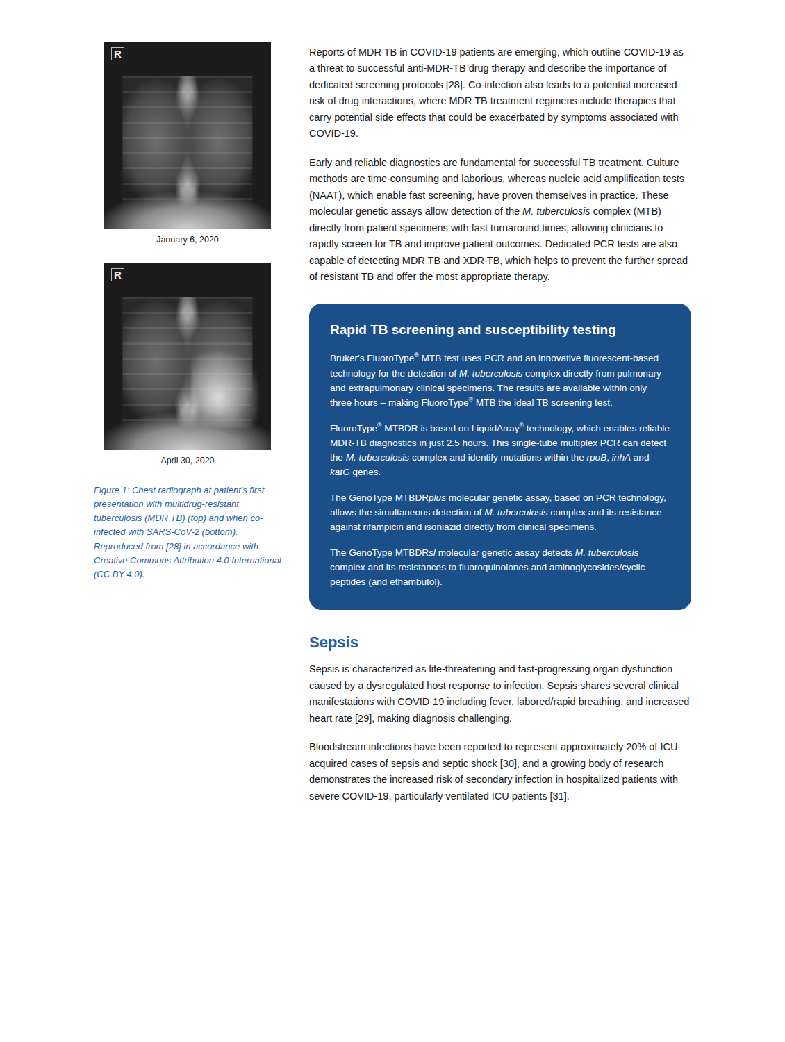January 6, 2020
April 30, 2020
Figure 1: Chest radiograph at patient's first presentation with multidrug-resistant tuberculosis (MDR TB) (top) and when co-infected with SARS-CoV-2 (bottom). Reproduced from [28] in accordance with Creative Commons Attribution 4.0 International (CC BY 4.0).
Reports of MDR TB in COVID-19 patients are emerging, which outline COVID-19 as a threat to successful anti-MDR-TB drug therapy and describe the importance of dedicated screening protocols [28]. Co-infection also leads to a potential increased risk of drug interactions, where MDR TB treatment regimens include therapies that carry potential side effects that could be exacerbated by symptoms associated with COVID-19.
Early and reliable diagnostics are fundamental for successful TB treatment. Culture methods are time-consuming and laborious, whereas nucleic acid amplification tests (NAAT), which enable fast screening, have proven themselves in practice. These molecular genetic assays allow detection of the M. tuberculosis complex (MTB) directly from patient specimens with fast turnaround times, allowing clinicians to rapidly screen for TB and improve patient outcomes. Dedicated PCR tests are also capable of detecting MDR TB and XDR TB, which helps to prevent the further spread of resistant TB and offer the most appropriate therapy.
Rapid TB screening and susceptibility testing
Bruker's FluoroType® MTB test uses PCR and an innovative fluorescent-based technology for the detection of M. tuberculosis complex directly from pulmonary and extrapulmonary clinical specimens. The results are available within only three hours – making FluoroType® MTB the ideal TB screening test.
FluoroType® MTBDR is based on LiquidArray® technology, which enables reliable MDR-TB diagnostics in just 2.5 hours. This single-tube multiplex PCR can detect the M. tuberculosis complex and identify mutations within the rpoB, inhA and katG genes.
The GenoType MTBDRplus molecular genetic assay, based on PCR technology, allows the simultaneous detection of M. tuberculosis complex and its resistance against rifampicin and isoniazid directly from clinical specimens.
The GenoType MTBDRsl molecular genetic assay detects M. tuberculosis complex and its resistances to fluoroquinolones and aminoglycosides/cyclic peptides (and ethambutol).
Sepsis
Sepsis is characterized as life-threatening and fast-progressing organ dysfunction caused by a dysregulated host response to infection. Sepsis shares several clinical manifestations with COVID-19 including fever, labored/rapid breathing, and increased heart rate [29], making diagnosis challenging.
Bloodstream infections have been reported to represent approximately 20% of ICU-acquired cases of sepsis and septic shock [30], and a growing body of research demonstrates the increased risk of secondary infection in hospitalized patients with severe COVID-19, particularly ventilated ICU patients [31].